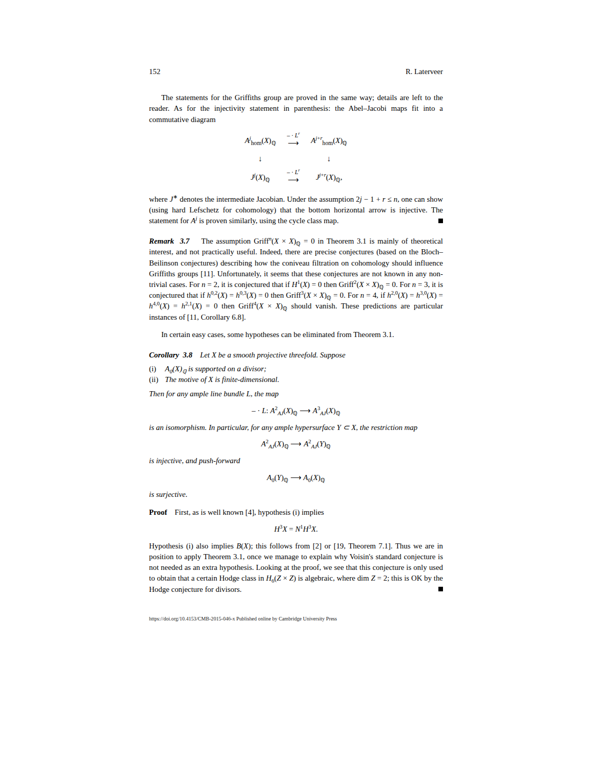152 R. Laterveer
The statements for the Griffiths group are proved in the same way; details are left to the reader. As for the injectivity statement in parenthesis: the Abel–Jacobi maps fit into a commutative diagram
| A j hom ( X ) | – · L r ⟶ | A j + r hom ( X ) |
| ↓ | | ↓ |
| J j ( X ) | – · L r ⟶ | J j + r ( X ) , |
where J∗ denotes the intermediate Jacobian. Under the assumption 2j − 1 + r ≤ n, one can show (using hard Lefschetz for cohomology) that the bottom horizontal arrow is injective. The statement for Aj is proven similarly, using the cycle class map.
Remark 3.7 The assumption Griffn(X × X) = 0 in Theorem 3.1 is mainly of theoretical interest, and not practically useful. Indeed, there are precise conjectures (based on the Bloch–Beilinson conjectures) describing how the coniveau filtration on cohomology should influence Griffiths groups [11]. Unfortunately, it seems that these conjectures are not known in any non-trivial cases. For n = 2, it is conjectured that if H1(X) = 0 then Griff2(X × X) = 0. For n = 3, it is conjectured that if h0,2(X) = h0,3(X) = 0 then Griff3(X × X) = 0. For n = 4, if h2,0(X) = h3,0(X) = h4,0(X) = h2,1(X) = 0 then Griff4(X × X) should vanish. These predictions are particular instances of [11, Corollary 6.8].
In certain easy cases, some hypotheses can be eliminated from Theorem 3.1.
Corollary 3.8 Let X be a smooth projective threefold. Suppose
(i) A0(X) is supported on a divisor;
(ii) The motive of X is finite-dimensional.
Then for any ample line bundle L, the map
– · L: A2AJ(X) ⟶ A3AJ(X)
is an isomorphism. In particular, for any ample hypersurface Y ⊂ X, the restriction map
A2AJ(X) ⟶ A2AJ(Y)
is injective, and push-forward
A0(Y) ⟶ A0(X)
is surjective.
Proof First, as is well known [4], hypothesis (i) implies
H3X = N1H3X.
Hypothesis (i) also implies B(X); this follows from [2] or [19, Theorem 7.1]. Thus we are in position to apply Theorem 3.1, once we manage to explain why Voisin's standard conjecture is not needed as an extra hypothesis. Looking at the proof, we see that this conjecture is only used to obtain that a certain Hodge class in H6(Z × Z) is algebraic, where dim Z = 2; this is OK by the Hodge conjecture for divisors.
https://doi.org/10.4153/CMB-2015-046-x Published online by Cambridge University Press